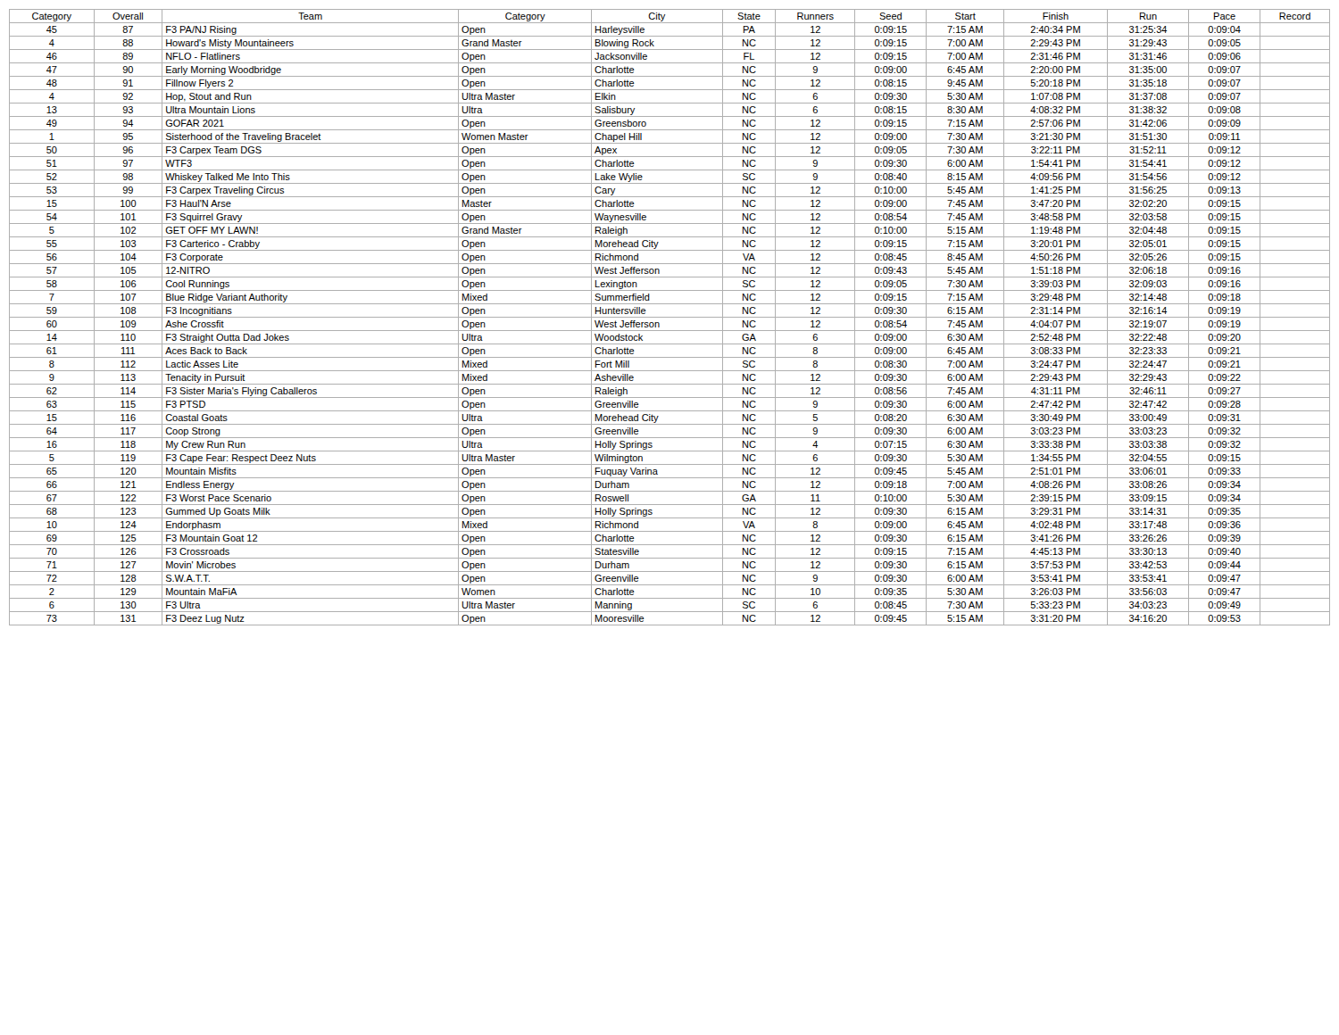| Category | Overall | Team | Category | City | State | Runners | Seed | Start | Finish | Run | Pace | Record |
| --- | --- | --- | --- | --- | --- | --- | --- | --- | --- | --- | --- | --- |
| 45 | 87 | F3 PA/NJ Rising | Open | Harleysville | PA | 12 | 0:09:15 | 7:15 AM | 2:40:34 PM | 31:25:34 | 0:09:04 | |
| 4 | 88 | Howard's Misty Mountaineers | Grand Master | Blowing Rock | NC | 12 | 0:09:15 | 7:00 AM | 2:29:43 PM | 31:29:43 | 0:09:05 | |
| 46 | 89 | NFLO - Flatliners | Open | Jacksonville | FL | 12 | 0:09:15 | 7:00 AM | 2:31:46 PM | 31:31:46 | 0:09:06 | |
| 47 | 90 | Early Morning Woodbridge | Open | Charlotte | NC | 9 | 0:09:00 | 6:45 AM | 2:20:00 PM | 31:35:00 | 0:09:07 | |
| 48 | 91 | Fillnow Flyers 2 | Open | Charlotte | NC | 12 | 0:08:15 | 9:45 AM | 5:20:18 PM | 31:35:18 | 0:09:07 | |
| 4 | 92 | Hop, Stout and Run | Ultra Master | Elkin | NC | 6 | 0:09:30 | 5:30 AM | 1:07:08 PM | 31:37:08 | 0:09:07 | |
| 13 | 93 | Ultra Mountain Lions | Ultra | Salisbury | NC | 6 | 0:08:15 | 8:30 AM | 4:08:32 PM | 31:38:32 | 0:09:08 | |
| 49 | 94 | GOFAR 2021 | Open | Greensboro | NC | 12 | 0:09:15 | 7:15 AM | 2:57:06 PM | 31:42:06 | 0:09:09 | |
| 1 | 95 | Sisterhood of the Traveling Bracelet | Women Master | Chapel Hill | NC | 12 | 0:09:00 | 7:30 AM | 3:21:30 PM | 31:51:30 | 0:09:11 | |
| 50 | 96 | F3 Carpex Team DGS | Open | Apex | NC | 12 | 0:09:05 | 7:30 AM | 3:22:11 PM | 31:52:11 | 0:09:12 | |
| 51 | 97 | WTF3 | Open | Charlotte | NC | 9 | 0:09:30 | 6:00 AM | 1:54:41 PM | 31:54:41 | 0:09:12 | |
| 52 | 98 | Whiskey Talked Me Into This | Open | Lake Wylie | SC | 9 | 0:08:40 | 8:15 AM | 4:09:56 PM | 31:54:56 | 0:09:12 | |
| 53 | 99 | F3 Carpex Traveling Circus | Open | Cary | NC | 12 | 0:10:00 | 5:45 AM | 1:41:25 PM | 31:56:25 | 0:09:13 | |
| 15 | 100 | F3 Haul'N Arse | Master | Charlotte | NC | 12 | 0:09:00 | 7:45 AM | 3:47:20 PM | 32:02:20 | 0:09:15 | |
| 54 | 101 | F3 Squirrel Gravy | Open | Waynesville | NC | 12 | 0:08:54 | 7:45 AM | 3:48:58 PM | 32:03:58 | 0:09:15 | |
| 5 | 102 | GET OFF MY LAWN! | Grand Master | Raleigh | NC | 12 | 0:10:00 | 5:15 AM | 1:19:48 PM | 32:04:48 | 0:09:15 | |
| 55 | 103 | F3 Carterico - Crabby | Open | Morehead City | NC | 12 | 0:09:15 | 7:15 AM | 3:20:01 PM | 32:05:01 | 0:09:15 | |
| 56 | 104 | F3 Corporate | Open | Richmond | VA | 12 | 0:08:45 | 8:45 AM | 4:50:26 PM | 32:05:26 | 0:09:15 | |
| 57 | 105 | 12-NITRO | Open | West Jefferson | NC | 12 | 0:09:43 | 5:45 AM | 1:51:18 PM | 32:06:18 | 0:09:16 | |
| 58 | 106 | Cool Runnings | Open | Lexington | SC | 12 | 0:09:05 | 7:30 AM | 3:39:03 PM | 32:09:03 | 0:09:16 | |
| 7 | 107 | Blue Ridge Variant Authority | Mixed | Summerfield | NC | 12 | 0:09:15 | 7:15 AM | 3:29:48 PM | 32:14:48 | 0:09:18 | |
| 59 | 108 | F3 Incognitians | Open | Huntersville | NC | 12 | 0:09:30 | 6:15 AM | 2:31:14 PM | 32:16:14 | 0:09:19 | |
| 60 | 109 | Ashe Crossfit | Open | West Jefferson | NC | 12 | 0:08:54 | 7:45 AM | 4:04:07 PM | 32:19:07 | 0:09:19 | |
| 14 | 110 | F3 Straight Outta Dad Jokes | Ultra | Woodstock | GA | 6 | 0:09:00 | 6:30 AM | 2:52:48 PM | 32:22:48 | 0:09:20 | |
| 61 | 111 | Aces Back to Back | Open | Charlotte | NC | 8 | 0:09:00 | 6:45 AM | 3:08:33 PM | 32:23:33 | 0:09:21 | |
| 8 | 112 | Lactic Asses Lite | Mixed | Fort Mill | SC | 8 | 0:08:30 | 7:00 AM | 3:24:47 PM | 32:24:47 | 0:09:21 | |
| 9 | 113 | Tenacity in Pursuit | Mixed | Asheville | NC | 12 | 0:09:30 | 6:00 AM | 2:29:43 PM | 32:29:43 | 0:09:22 | |
| 62 | 114 | F3 Sister Maria's Flying Caballeros | Open | Raleigh | NC | 12 | 0:08:56 | 7:45 AM | 4:31:11 PM | 32:46:11 | 0:09:27 | |
| 63 | 115 | F3 PTSD | Open | Greenville | NC | 9 | 0:09:30 | 6:00 AM | 2:47:42 PM | 32:47:42 | 0:09:28 | |
| 15 | 116 | Coastal Goats | Ultra | Morehead City | NC | 5 | 0:08:20 | 6:30 AM | 3:30:49 PM | 33:00:49 | 0:09:31 | |
| 64 | 117 | Coop Strong | Open | Greenville | NC | 9 | 0:09:30 | 6:00 AM | 3:03:23 PM | 33:03:23 | 0:09:32 | |
| 16 | 118 | My Crew Run Run | Ultra | Holly Springs | NC | 4 | 0:07:15 | 6:30 AM | 3:33:38 PM | 33:03:38 | 0:09:32 | |
| 5 | 119 | F3 Cape Fear: Respect Deez Nuts | Ultra Master | Wilmington | NC | 6 | 0:09:30 | 5:30 AM | 1:34:55 PM | 32:04:55 | 0:09:15 | |
| 65 | 120 | Mountain Misfits | Open | Fuquay Varina | NC | 12 | 0:09:45 | 5:45 AM | 2:51:01 PM | 33:06:01 | 0:09:33 | |
| 66 | 121 | Endless Energy | Open | Durham | NC | 12 | 0:09:18 | 7:00 AM | 4:08:26 PM | 33:08:26 | 0:09:34 | |
| 67 | 122 | F3 Worst Pace Scenario | Open | Roswell | GA | 11 | 0:10:00 | 5:30 AM | 2:39:15 PM | 33:09:15 | 0:09:34 | |
| 68 | 123 | Gummed Up Goats Milk | Open | Holly Springs | NC | 12 | 0:09:30 | 6:15 AM | 3:29:31 PM | 33:14:31 | 0:09:35 | |
| 10 | 124 | Endorphasm | Mixed | Richmond | VA | 8 | 0:09:00 | 6:45 AM | 4:02:48 PM | 33:17:48 | 0:09:36 | |
| 69 | 125 | F3 Mountain Goat 12 | Open | Charlotte | NC | 12 | 0:09:30 | 6:15 AM | 3:41:26 PM | 33:26:26 | 0:09:39 | |
| 70 | 126 | F3 Crossroads | Open | Statesville | NC | 12 | 0:09:15 | 7:15 AM | 4:45:13 PM | 33:30:13 | 0:09:40 | |
| 71 | 127 | Movin' Microbes | Open | Durham | NC | 12 | 0:09:30 | 6:15 AM | 3:57:53 PM | 33:42:53 | 0:09:44 | |
| 72 | 128 | S.W.A.T.T. | Open | Greenville | NC | 9 | 0:09:30 | 6:00 AM | 3:53:41 PM | 33:53:41 | 0:09:47 | |
| 2 | 129 | Mountain MaFiA | Women | Charlotte | NC | 10 | 0:09:35 | 5:30 AM | 3:26:03 PM | 33:56:03 | 0:09:47 | |
| 6 | 130 | F3 Ultra | Ultra Master | Manning | SC | 6 | 0:08:45 | 7:30 AM | 5:33:23 PM | 34:03:23 | 0:09:49 | |
| 73 | 131 | F3 Deez Lug Nutz | Open | Mooresville | NC | 12 | 0:09:45 | 5:15 AM | 3:31:20 PM | 34:16:20 | 0:09:53 | |